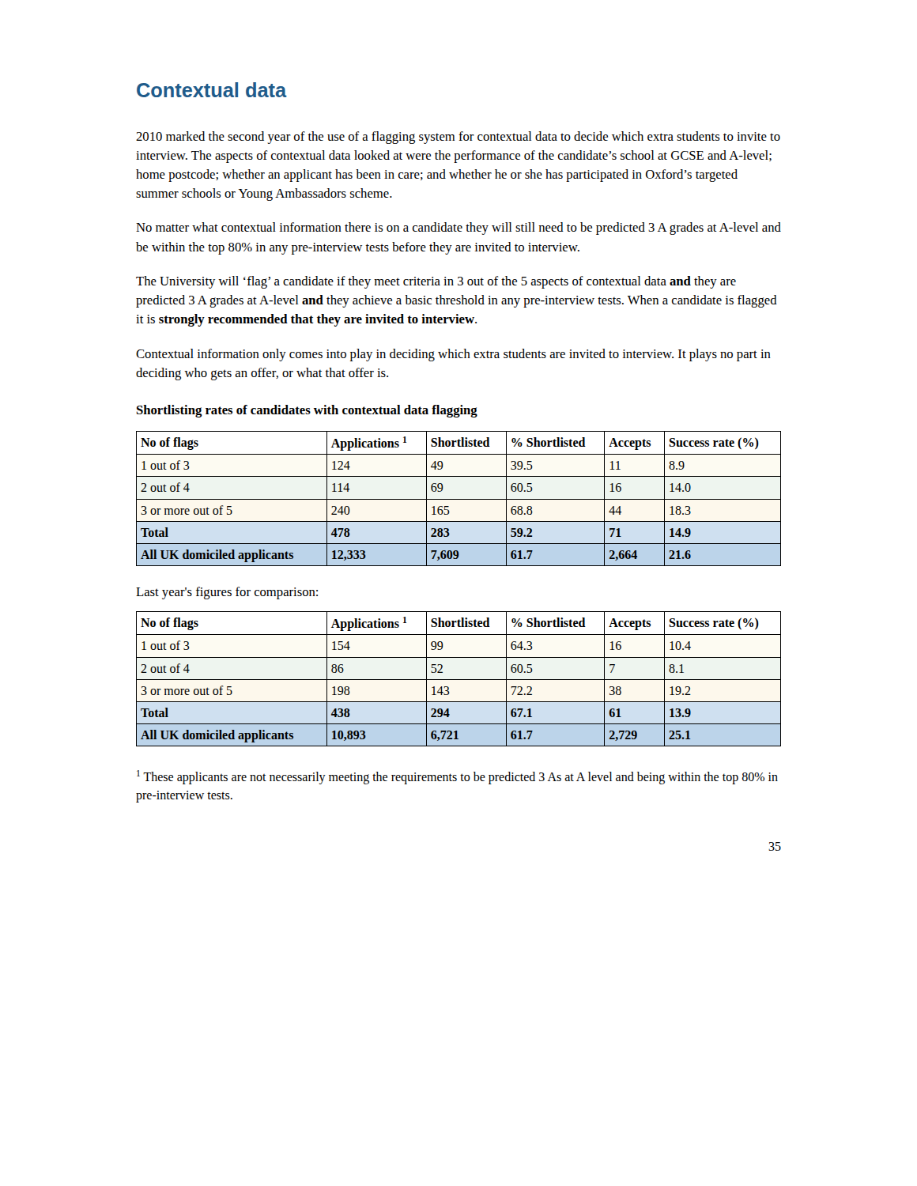Contextual data
2010 marked the second year of the use of a flagging system for contextual data to decide which extra students to invite to interview. The aspects of contextual data looked at were the performance of the candidate’s school at GCSE and A-level; home postcode; whether an applicant has been in care; and whether he or she has participated in Oxford’s targeted summer schools or Young Ambassadors scheme.
No matter what contextual information there is on a candidate they will still need to be predicted 3 A grades at A-level and be within the top 80% in any pre-interview tests before they are invited to interview.
The University will ‘flag’ a candidate if they meet criteria in 3 out of the 5 aspects of contextual data and they are predicted 3 A grades at A-level and they achieve a basic threshold in any pre-interview tests. When a candidate is flagged it is strongly recommended that they are invited to interview.
Contextual information only comes into play in deciding which extra students are invited to interview. It plays no part in deciding who gets an offer, or what that offer is.
Shortlisting rates of candidates with contextual data flagging
| No of flags | Applications 1 | Shortlisted | % Shortlisted | Accepts | Success rate (%) |
| --- | --- | --- | --- | --- | --- |
| 1 out of 3 | 124 | 49 | 39.5 | 11 | 8.9 |
| 2 out of 4 | 114 | 69 | 60.5 | 16 | 14.0 |
| 3 or more out of 5 | 240 | 165 | 68.8 | 44 | 18.3 |
| Total | 478 | 283 | 59.2 | 71 | 14.9 |
| All UK domiciled applicants | 12,333 | 7,609 | 61.7 | 2,664 | 21.6 |
Last year's figures for comparison:
| No of flags | Applications 1 | Shortlisted | % Shortlisted | Accepts | Success rate (%) |
| --- | --- | --- | --- | --- | --- |
| 1 out of 3 | 154 | 99 | 64.3 | 16 | 10.4 |
| 2 out of 4 | 86 | 52 | 60.5 | 7 | 8.1 |
| 3 or more out of 5 | 198 | 143 | 72.2 | 38 | 19.2 |
| Total | 438 | 294 | 67.1 | 61 | 13.9 |
| All UK domiciled applicants | 10,893 | 6,721 | 61.7 | 2,729 | 25.1 |
1 These applicants are not necessarily meeting the requirements to be predicted 3 As at A level and being within the top 80% in pre-interview tests.
35